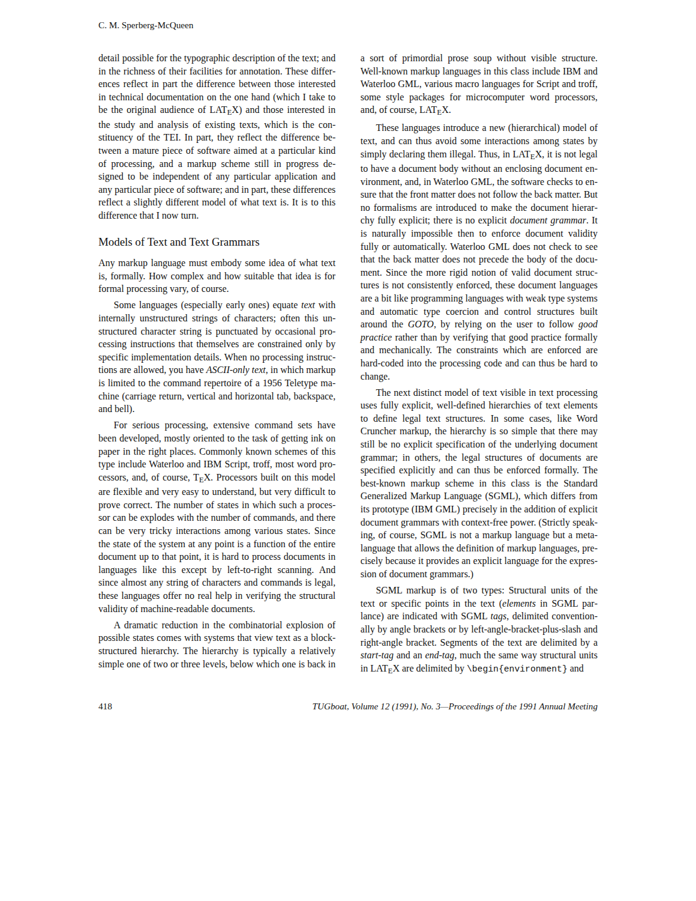C. M. Sperberg-McQueen
detail possible for the typographic description of the text; and in the richness of their facilities for annotation. These differences reflect in part the difference between those interested in technical documentation on the one hand (which I take to be the original audience of LATEX) and those interested in the study and analysis of existing texts, which is the constituency of the TEI. In part, they reflect the difference between a mature piece of software aimed at a particular kind of processing, and a markup scheme still in progress designed to be independent of any particular application and any particular piece of software; and in part, these differences reflect a slightly different model of what text is. It is to this difference that I now turn.
Models of Text and Text Grammars
Any markup language must embody some idea of what text is, formally. How complex and how suitable that idea is for formal processing vary, of course.
Some languages (especially early ones) equate text with internally unstructured strings of characters; often this unstructured character string is punctuated by occasional processing instructions that themselves are constrained only by specific implementation details. When no processing instructions are allowed, you have ASCII-only text, in which markup is limited to the command repertoire of a 1956 Teletype machine (carriage return, vertical and horizontal tab, backspace, and bell).
For serious processing, extensive command sets have been developed, mostly oriented to the task of getting ink on paper in the right places. Commonly known schemes of this type include Waterloo and IBM Script, troff, most word processors, and, of course, TEX. Processors built on this model are flexible and very easy to understand, but very difficult to prove correct. The number of states in which such a processor can be explodes with the number of commands, and there can be very tricky interactions among various states. Since the state of the system at any point is a function of the entire document up to that point, it is hard to process documents in languages like this except by left-to-right scanning. And since almost any string of characters and commands is legal, these languages offer no real help in verifying the structural validity of machine-readable documents.
A dramatic reduction in the combinatorial explosion of possible states comes with systems that view text as a block-structured hierarchy. The hierarchy is typically a relatively simple one of two or three levels, below which one is back in a sort of primordial prose soup without visible structure. Well-known markup languages in this class include IBM and Waterloo GML, various macro languages for Script and troff, some style packages for microcomputer word processors, and, of course, LATEX.
These languages introduce a new (hierarchical) model of text, and can thus avoid some interactions among states by simply declaring them illegal. Thus, in LATEX, it is not legal to have a document body without an enclosing document environment, and, in Waterloo GML, the software checks to ensure that the front matter does not follow the back matter. But no formalisms are introduced to make the document hierarchy fully explicit; there is no explicit document grammar. It is naturally impossible then to enforce document validity fully or automatically. Waterloo GML does not check to see that the back matter does not precede the body of the document. Since the more rigid notion of valid document structures is not consistently enforced, these document languages are a bit like programming languages with weak type systems and automatic type coercion and control structures built around the GOTO, by relying on the user to follow good practice rather than by verifying that good practice formally and mechanically. The constraints which are enforced are hard-coded into the processing code and can thus be hard to change.
The next distinct model of text visible in text processing uses fully explicit, well-defined hierarchies of text elements to define legal text structures. In some cases, like Word Cruncher markup, the hierarchy is so simple that there may still be no explicit specification of the underlying document grammar; in others, the legal structures of documents are specified explicitly and can thus be enforced formally. The best-known markup scheme in this class is the Standard Generalized Markup Language (SGML), which differs from its prototype (IBM GML) precisely in the addition of explicit document grammars with context-free power. (Strictly speaking, of course, SGML is not a markup language but a meta-language that allows the definition of markup languages, precisely because it provides an explicit language for the expression of document grammars.)
SGML markup is of two types: Structural units of the text or specific points in the text (elements in SGML parlance) are indicated with SGML tags, delimited conventionally by angle brackets or by left-angle-bracket-plus-slash and right-angle bracket. Segments of the text are delimited by a start-tag and an end-tag, much the same way structural units in LATEX are delimited by \begin{environment} and
418 TUGboat, Volume 12 (1991), No. 3—Proceedings of the 1991 Annual Meeting